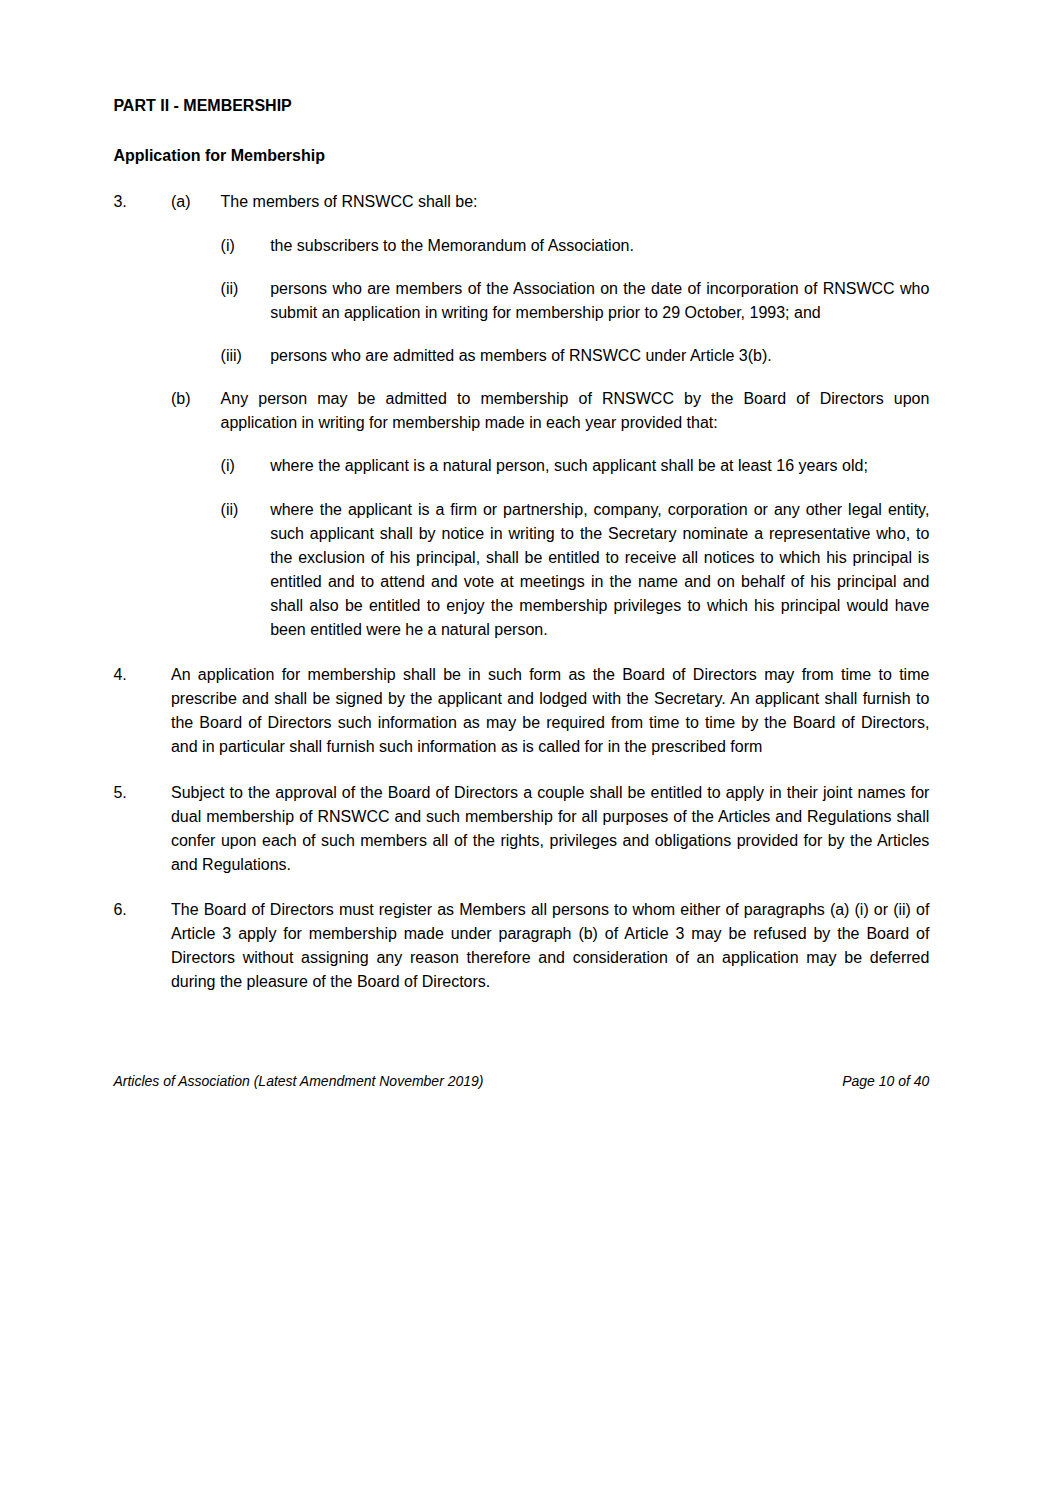PART II - MEMBERSHIP
Application for Membership
3.
(a)
The members of RNSWCC shall be:
(i)
the subscribers to the Memorandum of Association.
(ii)
persons who are members of the Association on the date of incorporation of RNSWCC who submit an application in writing for membership prior to 29 October, 1993; and
(iii)
persons who are admitted as members of RNSWCC under Article 3(b).
(b)
Any person may be admitted to membership of RNSWCC by the Board of Directors upon application in writing for membership made in each year provided that:
(i)
where the applicant is a natural person, such applicant shall be at least 16 years old;
(ii)
where the applicant is a firm or partnership, company, corporation or any other legal entity, such applicant shall by notice in writing to the Secretary nominate a representative who, to the exclusion of his principal, shall be entitled to receive all notices to which his principal is entitled and to attend and vote at meetings in the name and on behalf of his principal and shall also be entitled to enjoy the membership privileges to which his principal would have been entitled were he a natural person.
4.
An application for membership shall be in such form as the Board of Directors may from time to time prescribe and shall be signed by the applicant and lodged with the Secretary. An applicant shall furnish to the Board of Directors such information as may be required from time to time by the Board of Directors, and in particular shall furnish such information as is called for in the prescribed form
5.
Subject to the approval of the Board of Directors a couple shall be entitled to apply in their joint names for dual membership of RNSWCC and such membership for all purposes of the Articles and Regulations shall confer upon each of such members all of the rights, privileges and obligations provided for by the Articles and Regulations.
6.
The Board of Directors must register as Members all persons to whom either of paragraphs (a) (i) or (ii) of Article 3 apply for membership made under paragraph (b) of Article 3 may be refused by the Board of Directors without assigning any reason therefore and consideration of an application may be deferred during the pleasure of the Board of Directors.
Articles of Association (Latest Amendment November 2019) Page 10 of 40